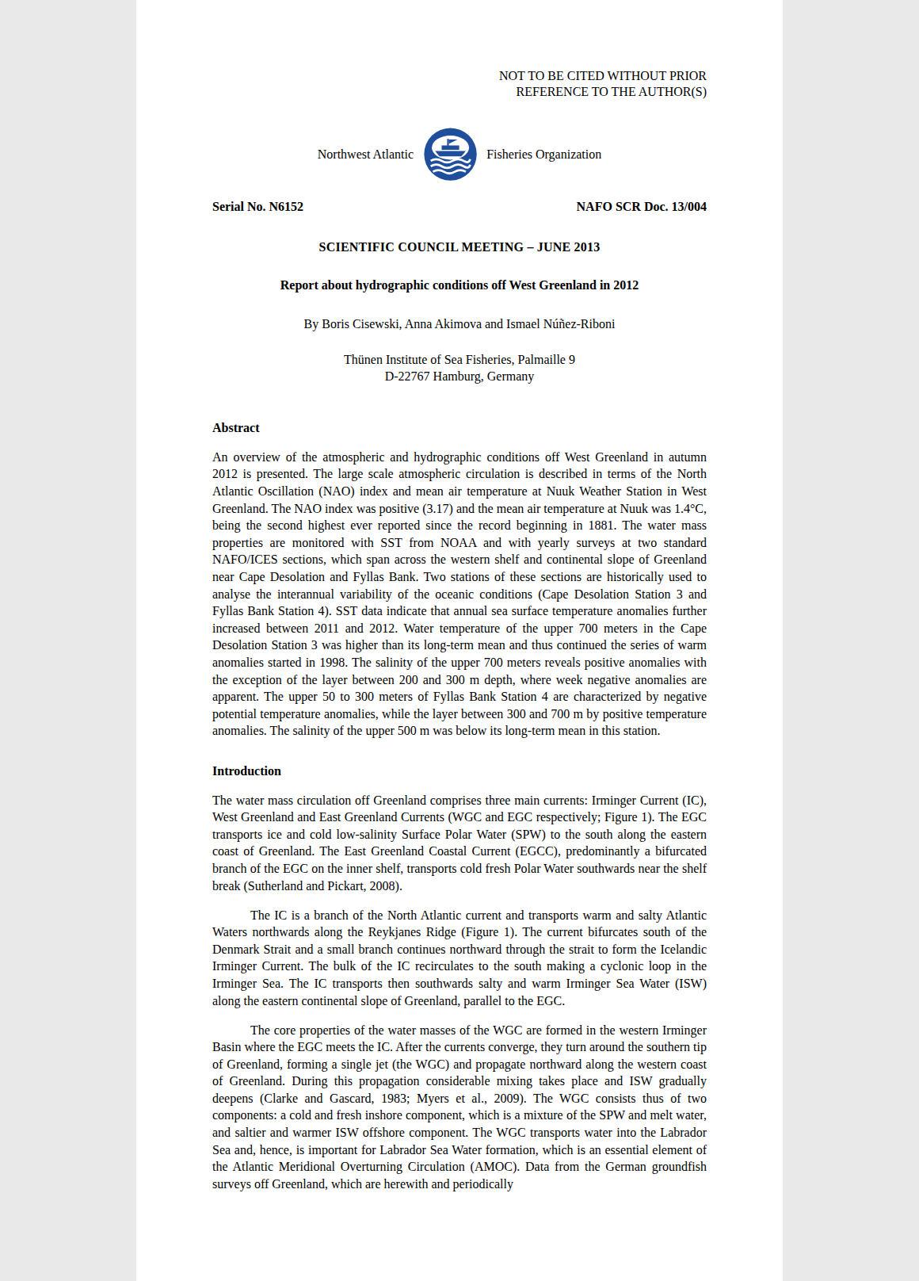NOT TO BE CITED WITHOUT PRIOR
REFERENCE TO THE AUTHOR(S)
Northwest Atlantic Fisheries Organization
Serial No. N6152 NAFO SCR Doc. 13/004
SCIENTIFIC COUNCIL MEETING – JUNE 2013
Report about hydrographic conditions off West Greenland in 2012
By Boris Cisewski, Anna Akimova and Ismael Núñez-Riboni
Thünen Institute of Sea Fisheries, Palmaille 9
D-22767 Hamburg, Germany
Abstract
An overview of the atmospheric and hydrographic conditions off West Greenland in autumn 2012 is presented. The large scale atmospheric circulation is described in terms of the North Atlantic Oscillation (NAO) index and mean air temperature at Nuuk Weather Station in West Greenland. The NAO index was positive (3.17) and the mean air temperature at Nuuk was 1.4°C, being the second highest ever reported since the record beginning in 1881. The water mass properties are monitored with SST from NOAA and with yearly surveys at two standard NAFO/ICES sections, which span across the western shelf and continental slope of Greenland near Cape Desolation and Fyllas Bank. Two stations of these sections are historically used to analyse the interannual variability of the oceanic conditions (Cape Desolation Station 3 and Fyllas Bank Station 4). SST data indicate that annual sea surface temperature anomalies further increased between 2011 and 2012. Water temperature of the upper 700 meters in the Cape Desolation Station 3 was higher than its long-term mean and thus continued the series of warm anomalies started in 1998. The salinity of the upper 700 meters reveals positive anomalies with the exception of the layer between 200 and 300 m depth, where week negative anomalies are apparent. The upper 50 to 300 meters of Fyllas Bank Station 4 are characterized by negative potential temperature anomalies, while the layer between 300 and 700 m by positive temperature anomalies. The salinity of the upper 500 m was below its long-term mean in this station.
Introduction
The water mass circulation off Greenland comprises three main currents: Irminger Current (IC), West Greenland and East Greenland Currents (WGC and EGC respectively; Figure 1). The EGC transports ice and cold low-salinity Surface Polar Water (SPW) to the south along the eastern coast of Greenland. The East Greenland Coastal Current (EGCC), predominantly a bifurcated branch of the EGC on the inner shelf, transports cold fresh Polar Water southwards near the shelf break (Sutherland and Pickart, 2008).
The IC is a branch of the North Atlantic current and transports warm and salty Atlantic Waters northwards along the Reykjanes Ridge (Figure 1). The current bifurcates south of the Denmark Strait and a small branch continues northward through the strait to form the Icelandic Irminger Current. The bulk of the IC recirculates to the south making a cyclonic loop in the Irminger Sea. The IC transports then southwards salty and warm Irminger Sea Water (ISW) along the eastern continental slope of Greenland, parallel to the EGC.
The core properties of the water masses of the WGC are formed in the western Irminger Basin where the EGC meets the IC. After the currents converge, they turn around the southern tip of Greenland, forming a single jet (the WGC) and propagate northward along the western coast of Greenland. During this propagation considerable mixing takes place and ISW gradually deepens (Clarke and Gascard, 1983; Myers et al., 2009). The WGC consists thus of two components: a cold and fresh inshore component, which is a mixture of the SPW and melt water, and saltier and warmer ISW offshore component. The WGC transports water into the Labrador Sea and, hence, is important for Labrador Sea Water formation, which is an essential element of the Atlantic Meridional Overturning Circulation (AMOC). Data from the German groundfish surveys off Greenland, which are herewith and periodically